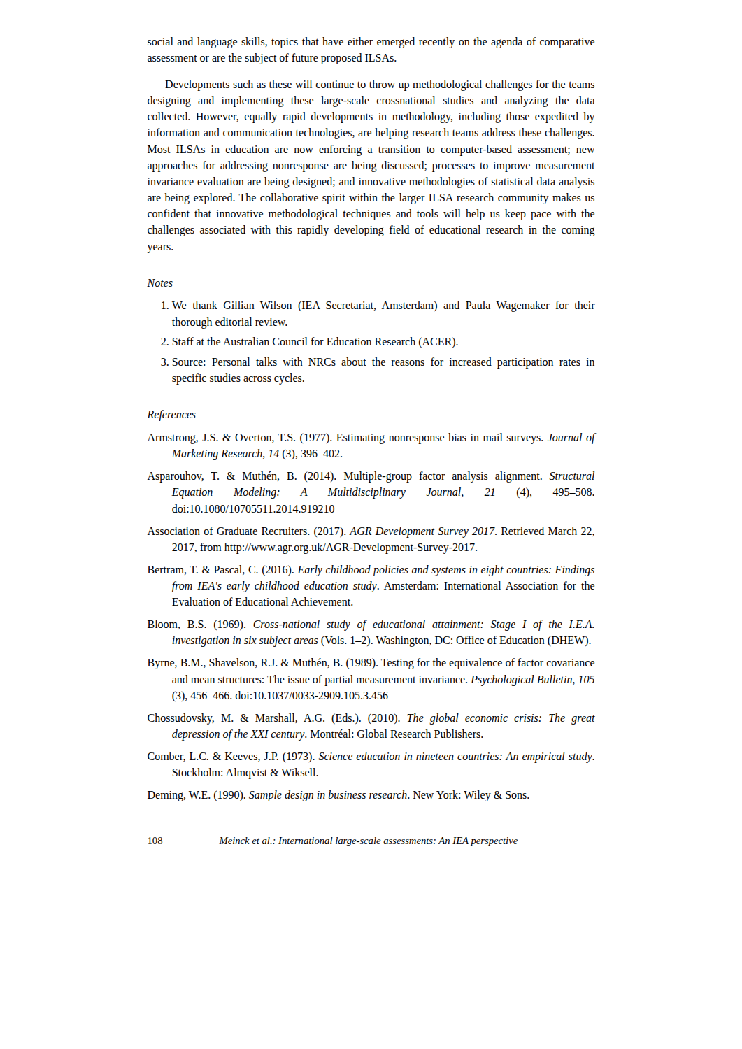social and language skills, topics that have either emerged recently on the agenda of comparative assessment or are the subject of future proposed ILSAs.
Developments such as these will continue to throw up methodological challenges for the teams designing and implementing these large-scale crossnational studies and analyzing the data collected. However, equally rapid developments in methodology, including those expedited by information and communication technologies, are helping research teams address these challenges. Most ILSAs in education are now enforcing a transition to computer-based assessment; new approaches for addressing nonresponse are being discussed; processes to improve measurement invariance evaluation are being designed; and innovative methodologies of statistical data analysis are being explored. The collaborative spirit within the larger ILSA research community makes us confident that innovative methodological techniques and tools will help us keep pace with the challenges associated with this rapidly developing field of educational research in the coming years.
Notes
We thank Gillian Wilson (IEA Secretariat, Amsterdam) and Paula Wagemaker for their thorough editorial review.
Staff at the Australian Council for Education Research (ACER).
Source: Personal talks with NRCs about the reasons for increased participation rates in specific studies across cycles.
References
Armstrong, J.S. & Overton, T.S. (1977). Estimating nonresponse bias in mail surveys. Journal of Marketing Research, 14 (3), 396–402.
Asparouhov, T. & Muthén, B. (2014). Multiple-group factor analysis alignment. Structural Equation Modeling: A Multidisciplinary Journal, 21 (4), 495–508. doi:10.1080/10705511.2014.919210
Association of Graduate Recruiters. (2017). AGR Development Survey 2017. Retrieved March 22, 2017, from http://www.agr.org.uk/AGR-Development-Survey-2017.
Bertram, T. & Pascal, C. (2016). Early childhood policies and systems in eight countries: Findings from IEA's early childhood education study. Amsterdam: International Association for the Evaluation of Educational Achievement.
Bloom, B.S. (1969). Cross-national study of educational attainment: Stage I of the I.E.A. investigation in six subject areas (Vols. 1–2). Washington, DC: Office of Education (DHEW).
Byrne, B.M., Shavelson, R.J. & Muthén, B. (1989). Testing for the equivalence of factor covariance and mean structures: The issue of partial measurement invariance. Psychological Bulletin, 105 (3), 456–466. doi:10.1037/0033-2909.105.3.456
Chossudovsky, M. & Marshall, A.G. (Eds.). (2010). The global economic crisis: The great depression of the XXI century. Montréal: Global Research Publishers.
Comber, L.C. & Keeves, J.P. (1973). Science education in nineteen countries: An empirical study. Stockholm: Almqvist & Wiksell.
Deming, W.E. (1990). Sample design in business research. New York: Wiley & Sons.
108 Meinck et al.: International large-scale assessments: An IEA perspective